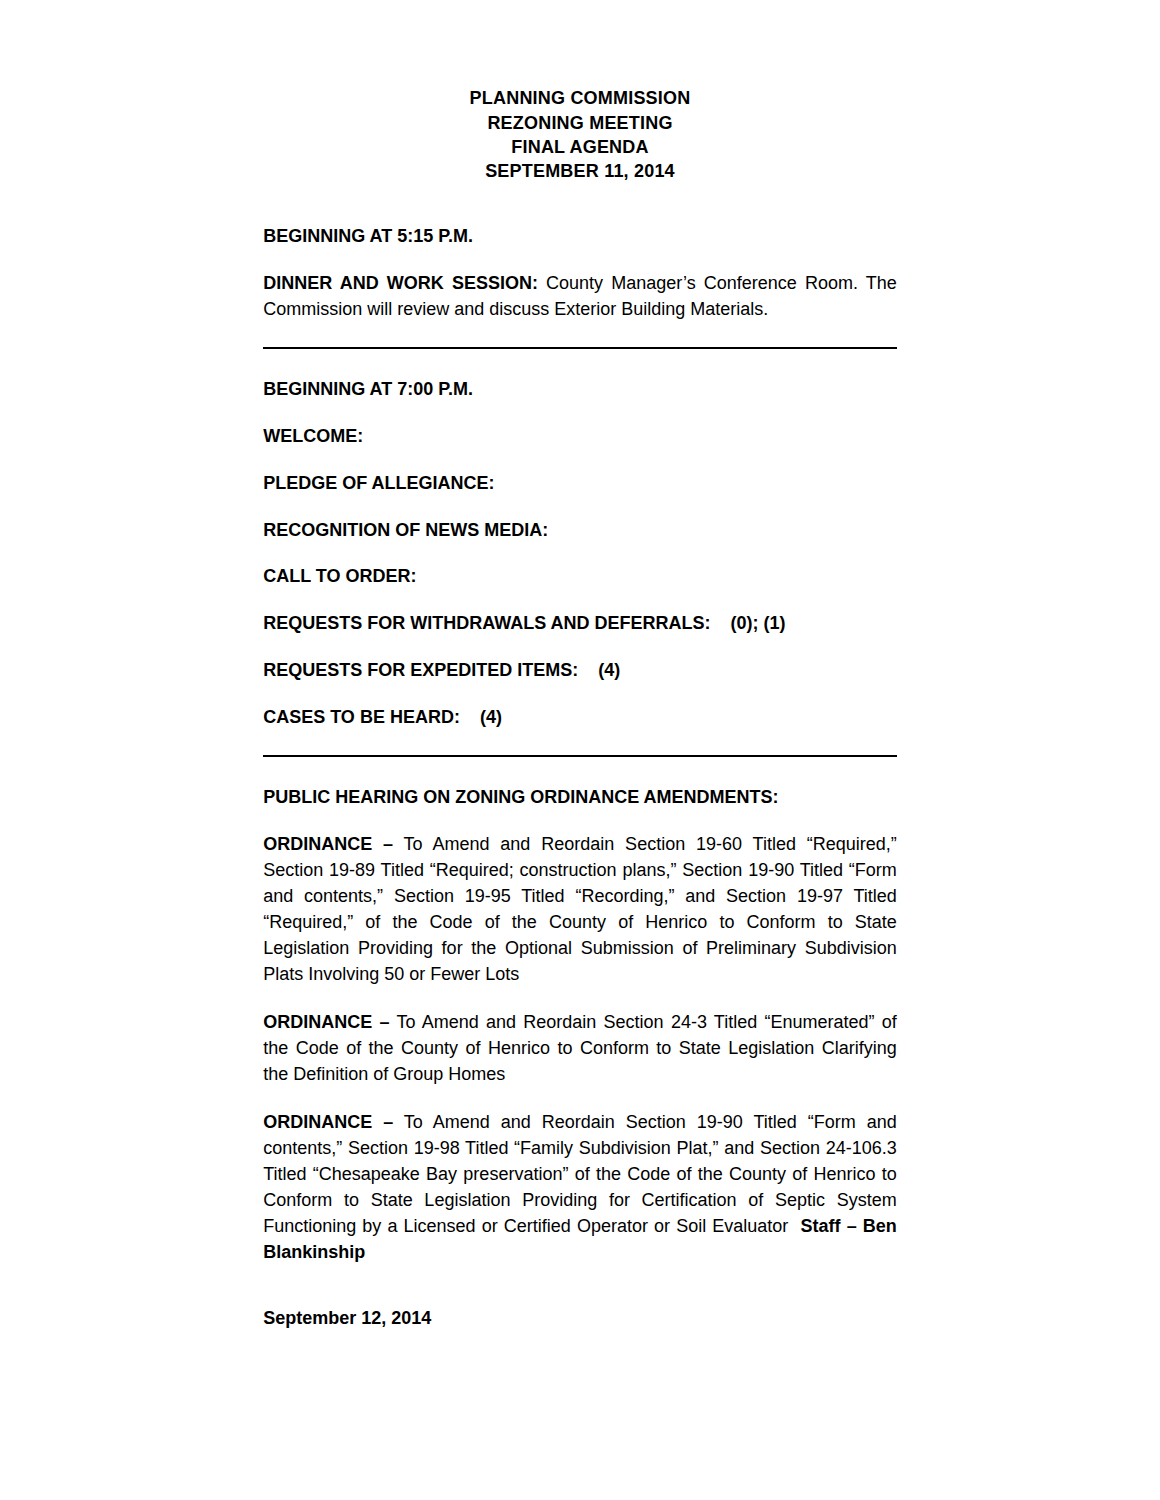PLANNING COMMISSION
REZONING MEETING
FINAL AGENDA
SEPTEMBER 11, 2014
BEGINNING AT 5:15 P.M.
DINNER AND WORK SESSION: County Manager’s Conference Room. The Commission will review and discuss Exterior Building Materials.
BEGINNING AT 7:00 P.M.
WELCOME:
PLEDGE OF ALLEGIANCE:
RECOGNITION OF NEWS MEDIA:
CALL TO ORDER:
REQUESTS FOR WITHDRAWALS AND DEFERRALS: (0); (1)
REQUESTS FOR EXPEDITED ITEMS: (4)
CASES TO BE HEARD: (4)
PUBLIC HEARING ON ZONING ORDINANCE AMENDMENTS:
ORDINANCE – To Amend and Reordain Section 19-60 Titled “Required,” Section 19-89 Titled “Required; construction plans,” Section 19-90 Titled “Form and contents,” Section 19-95 Titled “Recording,” and Section 19-97 Titled “Required,” of the Code of the County of Henrico to Conform to State Legislation Providing for the Optional Submission of Preliminary Subdivision Plats Involving 50 or Fewer Lots
ORDINANCE – To Amend and Reordain Section 24-3 Titled “Enumerated” of the Code of the County of Henrico to Conform to State Legislation Clarifying the Definition of Group Homes
ORDINANCE – To Amend and Reordain Section 19-90 Titled “Form and contents,” Section 19-98 Titled “Family Subdivision Plat,” and Section 24-106.3 Titled “Chesapeake Bay preservation” of the Code of the County of Henrico to Conform to State Legislation Providing for Certification of Septic System Functioning by a Licensed or Certified Operator or Soil Evaluator Staff – Ben Blankinship
September 12, 2014